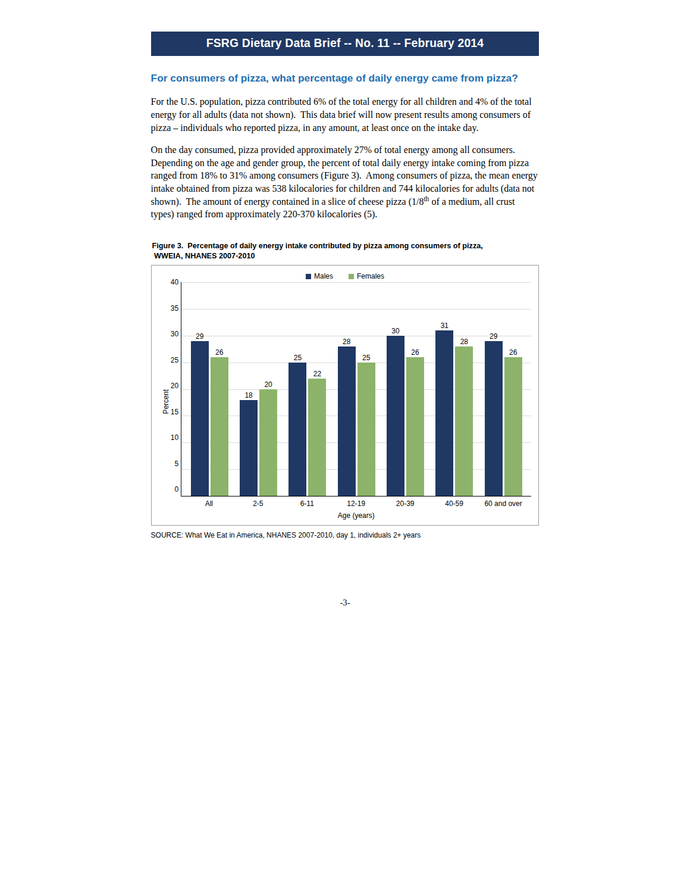FSRG Dietary Data Brief -- No. 11 -- February 2014
For consumers of pizza, what percentage of daily energy came from pizza?
For the U.S. population, pizza contributed 6% of the total energy for all children and 4% of the total energy for all adults (data not shown). This data brief will now present results among consumers of pizza – individuals who reported pizza, in any amount, at least once on the intake day.
On the day consumed, pizza provided approximately 27% of total energy among all consumers. Depending on the age and gender group, the percent of total daily energy intake coming from pizza ranged from 18% to 31% among consumers (Figure 3). Among consumers of pizza, the mean energy intake obtained from pizza was 538 kilocalories for children and 744 kilocalories for adults (data not shown). The amount of energy contained in a slice of cheese pizza (1/8th of a medium, all crust types) ranged from approximately 220-370 kilocalories (5).
Figure 3. Percentage of daily energy intake contributed by pizza among consumers of pizza,
WWEIA, NHANES 2007-2010
Males
Females
Percent
40 35 30 25 20 15 10 5 0
29
26
18
20
25
22
28
25
30
26
31
28
29
26
All
2-5
6-11
12-19
20-39
40-59
60 and over
Age (years)
SOURCE: What We Eat in America, NHANES 2007-2010, day 1, individuals 2+ years
-3-